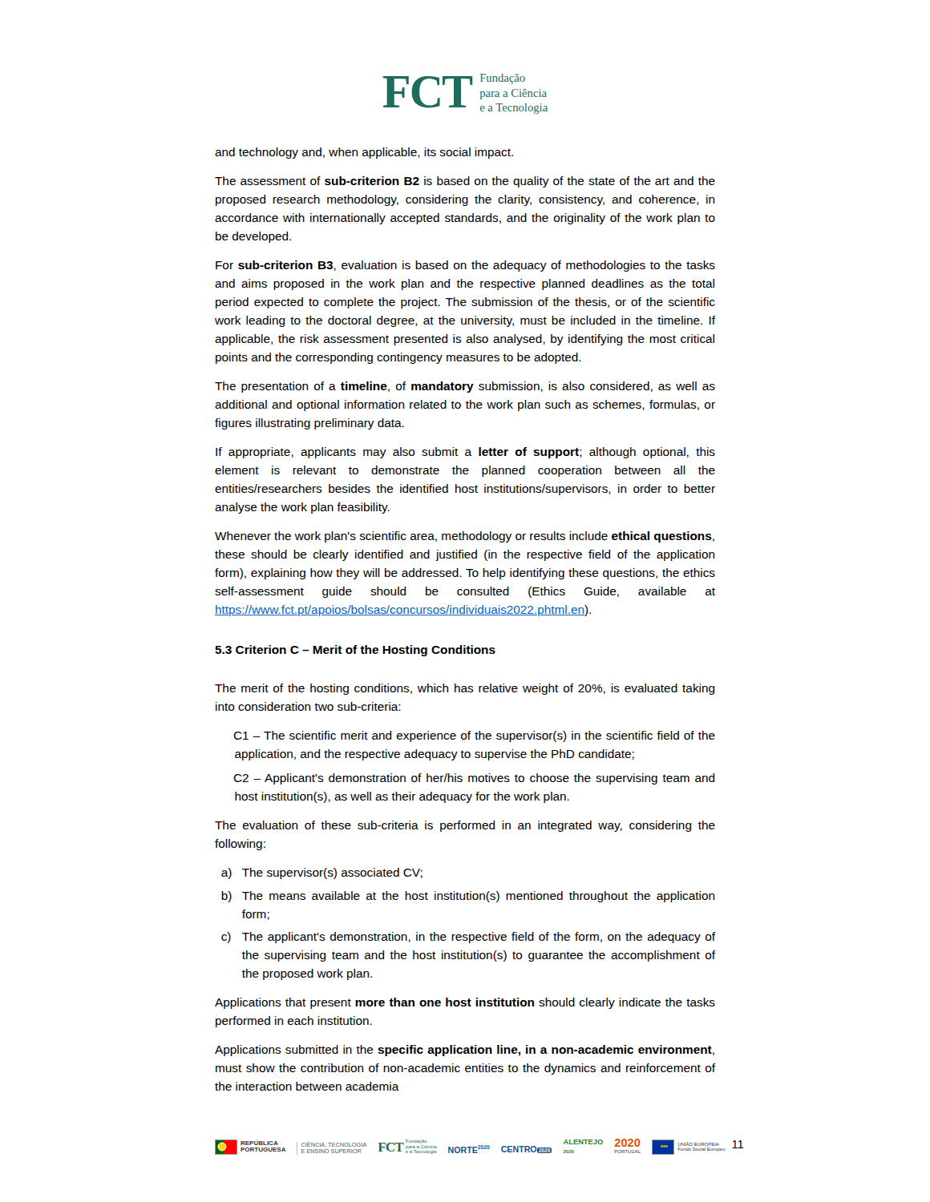FCT Fundação
para a Ciência
e a Tecnologia
and technology and, when applicable, its social impact.
The assessment of sub-criterion B2 is based on the quality of the state of the art and the proposed research methodology, considering the clarity, consistency, and coherence, in accordance with internationally accepted standards, and the originality of the work plan to be developed.
For sub-criterion B3, evaluation is based on the adequacy of methodologies to the tasks and aims proposed in the work plan and the respective planned deadlines as the total period expected to complete the project. The submission of the thesis, or of the scientific work leading to the doctoral degree, at the university, must be included in the timeline. If applicable, the risk assessment presented is also analysed, by identifying the most critical points and the corresponding contingency measures to be adopted.
The presentation of a timeline, of mandatory submission, is also considered, as well as additional and optional information related to the work plan such as schemes, formulas, or figures illustrating preliminary data.
If appropriate, applicants may also submit a letter of support; although optional, this element is relevant to demonstrate the planned cooperation between all the entities/researchers besides the identified host institutions/supervisors, in order to better analyse the work plan feasibility.
Whenever the work plan's scientific area, methodology or results include ethical questions, these should be clearly identified and justified (in the respective field of the application form), explaining how they will be addressed. To help identifying these questions, the ethics self-assessment guide should be consulted (Ethics Guide, available at https://www.fct.pt/apoios/bolsas/concursos/individuais2022.phtml.en).
5.3 Criterion C – Merit of the Hosting Conditions
The merit of the hosting conditions, which has relative weight of 20%, is evaluated taking into consideration two sub-criteria:
C1 – The scientific merit and experience of the supervisor(s) in the scientific field of the application, and the respective adequacy to supervise the PhD candidate;
C2 – Applicant's demonstration of her/his motives to choose the supervising team and host institution(s), as well as their adequacy for the work plan.
The evaluation of these sub-criteria is performed in an integrated way, considering the following:
The supervisor(s) associated CV;
The means available at the host institution(s) mentioned throughout the application form;
The applicant's demonstration, in the respective field of the form, on the adequacy of the supervising team and the host institution(s) to guarantee the accomplishment of the proposed work plan.
Applications that present more than one host institution should clearly indicate the tasks performed in each institution.
Applications submitted in the specific application line, in a non-academic environment, must show the contribution of non-academic entities to the dynamics and reinforcement of the interaction between academia
REPÚBLICA
PORTUGUESA CIÊNCIA, TECNOLOGIA
E ENSINO SUPERIOR FCT Fundação
para a Ciência
e a Tecnologia NORTE2020 CENTRO2020 ALENTEJO
2020 2020PORTUGAL UNIÃO EUROPEIA
Fundo Social Europeu
11